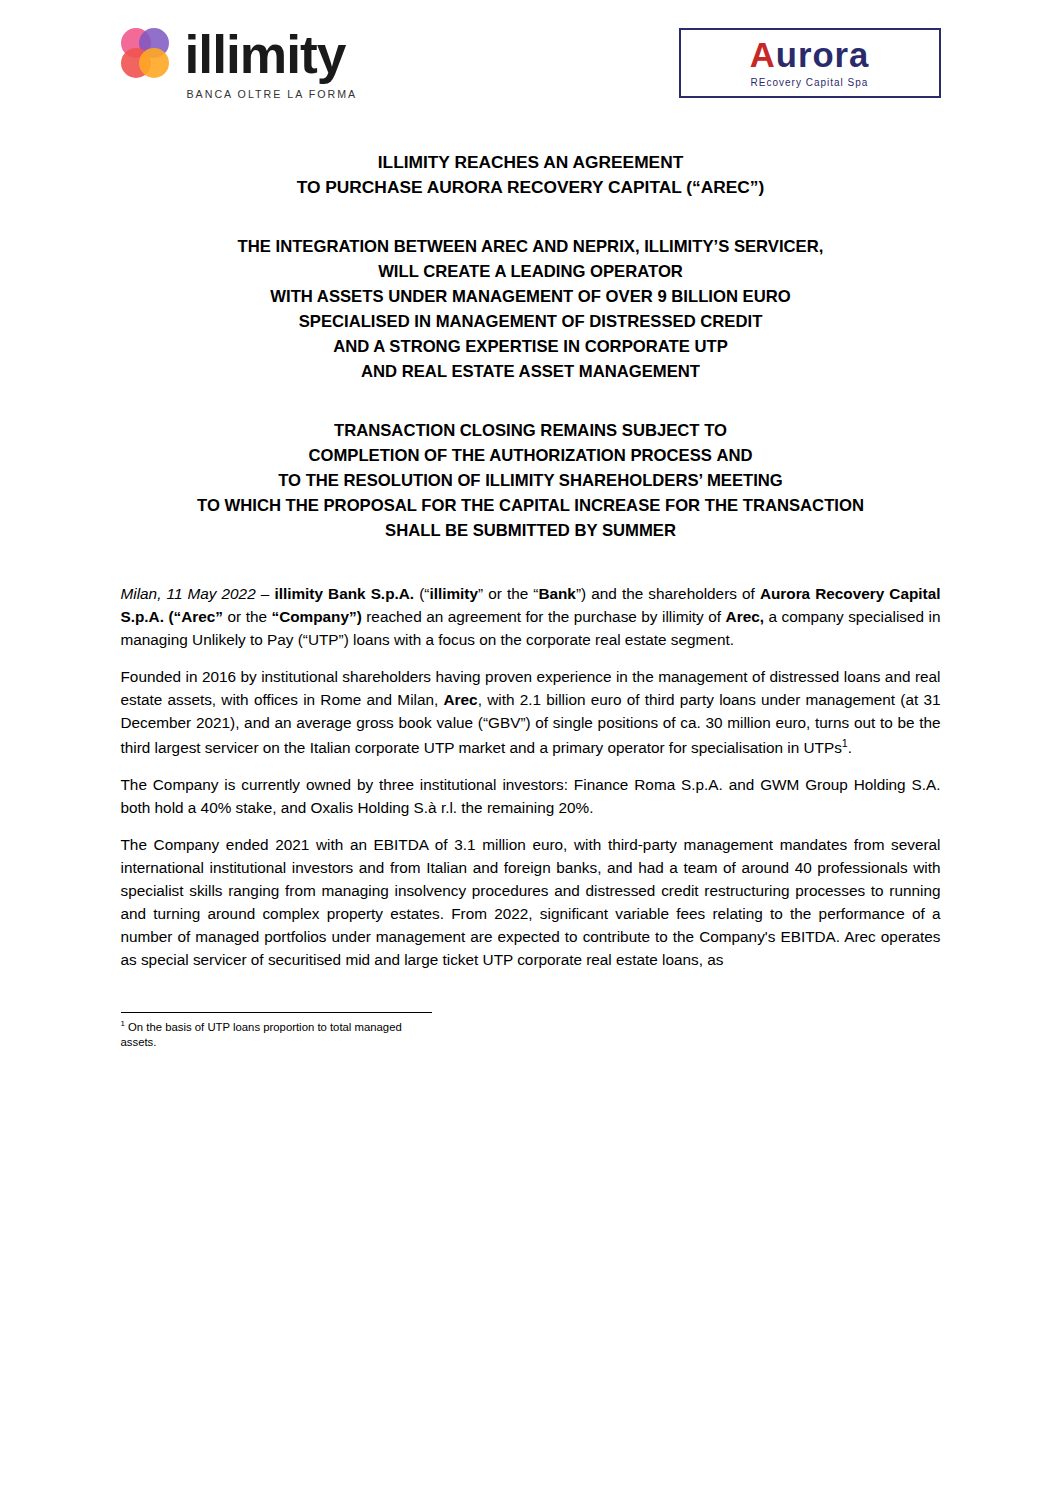illimity
BANCA OLTRE LA FORMA
Aurora
REcovery Capital Spa
ILLIMITY REACHES AN AGREEMENT
TO PURCHASE AURORA RECOVERY CAPITAL (“AREC”)
THE INTEGRATION BETWEEN AREC AND NEPRIX, ILLIMITY’S SERVICER,
WILL CREATE A LEADING OPERATOR
WITH ASSETS UNDER MANAGEMENT OF OVER 9 BILLION EURO
SPECIALISED IN MANAGEMENT OF DISTRESSED CREDIT
AND A STRONG EXPERTISE IN CORPORATE UTP
AND REAL ESTATE ASSET MANAGEMENT
TRANSACTION CLOSING REMAINS SUBJECT TO
COMPLETION OF THE AUTHORIZATION PROCESS AND
TO THE RESOLUTION OF ILLIMITY SHAREHOLDERS’ MEETING
TO WHICH THE PROPOSAL FOR THE CAPITAL INCREASE FOR THE TRANSACTION
SHALL BE SUBMITTED BY SUMMER
Milan, 11 May 2022 – illimity Bank S.p.A. (“illimity” or the “Bank”) and the shareholders of Aurora Recovery Capital S.p.A. (“Arec” or the “Company”) reached an agreement for the purchase by illimity of Arec, a company specialised in managing Unlikely to Pay (“UTP”) loans with a focus on the corporate real estate segment.
Founded in 2016 by institutional shareholders having proven experience in the management of distressed loans and real estate assets, with offices in Rome and Milan, Arec, with 2.1 billion euro of third party loans under management (at 31 December 2021), and an average gross book value (“GBV”) of single positions of ca. 30 million euro, turns out to be the third largest servicer on the Italian corporate UTP market and a primary operator for specialisation in UTPs1.
The Company is currently owned by three institutional investors: Finance Roma S.p.A. and GWM Group Holding S.A. both hold a 40% stake, and Oxalis Holding S.à r.l. the remaining 20%.
The Company ended 2021 with an EBITDA of 3.1 million euro, with third-party management mandates from several international institutional investors and from Italian and foreign banks, and had a team of around 40 professionals with specialist skills ranging from managing insolvency procedures and distressed credit restructuring processes to running and turning around complex property estates. From 2022, significant variable fees relating to the performance of a number of managed portfolios under management are expected to contribute to the Company's EBITDA. Arec operates as special servicer of securitised mid and large ticket UTP corporate real estate loans, as
1 On the basis of UTP loans proportion to total managed assets.